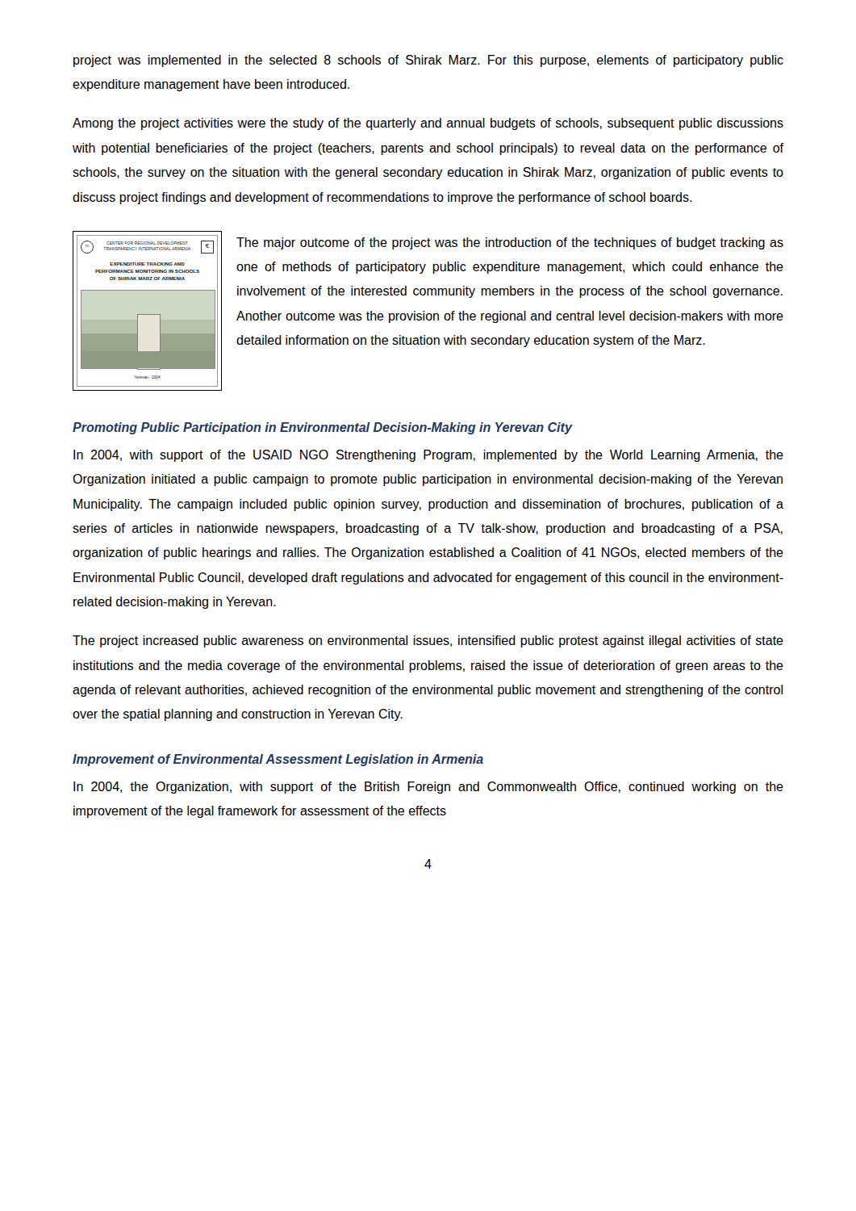project was implemented in the selected 8 schools of Shirak Marz. For this purpose, elements of participatory public expenditure management have been introduced.
Among the project activities were the study of the quarterly and annual budgets of schools, subsequent public discussions with potential beneficiaries of the project (teachers, parents and school principals) to reveal data on the performance of schools, the survey on the situation with the general secondary education in Shirak Marz, organization of public events to discuss project findings and development of recommendations to improve the performance of school boards.
TD CENTER FOR REGIONAL DEVELOPMENT
TRANSPARENCY INTERNATIONAL ARMENIA €
EXPENDITURE TRACKING AND
PERFORMANCE MONITORING IN SCHOOLS
OF SHIRAK MARZ OF ARMENIA
Yerevan - 2004
The major outcome of the project was the introduction of the techniques of budget tracking as one of methods of participatory public expenditure management, which could enhance the involvement of the interested community members in the process of the school governance. Another outcome was the provision of the regional and central level decision-makers with more detailed information on the situation with secondary education system of the Marz.
Promoting Public Participation in Environmental Decision-Making in Yerevan City
In 2004, with support of the USAID NGO Strengthening Program, implemented by the World Learning Armenia, the Organization initiated a public campaign to promote public participation in environmental decision-making of the Yerevan Municipality. The campaign included public opinion survey, production and dissemination of brochures, publication of a series of articles in nationwide newspapers, broadcasting of a TV talk-show, production and broadcasting of a PSA, organization of public hearings and rallies. The Organization established a Coalition of 41 NGOs, elected members of the Environmental Public Council, developed draft regulations and advocated for engagement of this council in the environment-related decision-making in Yerevan.
The project increased public awareness on environmental issues, intensified public protest against illegal activities of state institutions and the media coverage of the environmental problems, raised the issue of deterioration of green areas to the agenda of relevant authorities, achieved recognition of the environmental public movement and strengthening of the control over the spatial planning and construction in Yerevan City.
Improvement of Environmental Assessment Legislation in Armenia
In 2004, the Organization, with support of the British Foreign and Commonwealth Office, continued working on the improvement of the legal framework for assessment of the effects
4